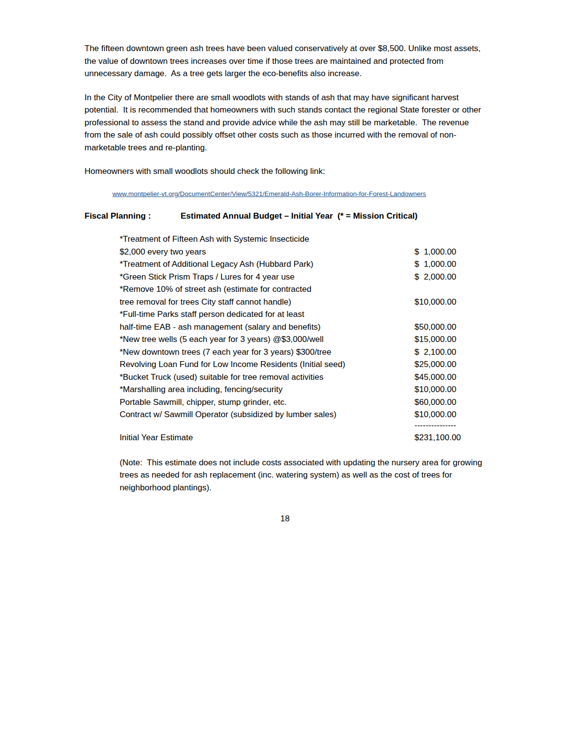The fifteen downtown green ash trees have been valued conservatively at over $8,500. Unlike most assets, the value of downtown trees increases over time if those trees are maintained and protected from unnecessary damage. As a tree gets larger the eco-benefits also increase.
In the City of Montpelier there are small woodlots with stands of ash that may have significant harvest potential. It is recommended that homeowners with such stands contact the regional State forester or other professional to assess the stand and provide advice while the ash may still be marketable. The revenue from the sale of ash could possibly offset other costs such as those incurred with the removal of non-marketable trees and re-planting.
Homeowners with small woodlots should check the following link:
www.montpelier-vt.org/DocumentCenter/View/5321/Emerald-Ash-Borer-Information-for-Forest-Landowners
Fiscal Planning : Estimated Annual Budget – Initial Year (* = Mission Critical)
| *Treatment of Fifteen Ash with Systemic Insecticide | |
| $2,000 every two years | $ 1,000.00 |
| *Treatment of Additional Legacy Ash (Hubbard Park) | $ 1,000.00 |
| *Green Stick Prism Traps / Lures for 4 year use | $ 2,000.00 |
| *Remove 10% of street ash (estimate for contracted | |
| tree removal for trees City staff cannot handle) | $10,000.00 |
| *Full-time Parks staff person dedicated for at least | |
| half-time EAB - ash management (salary and benefits) | $50,000.00 |
| *New tree wells (5 each year for 3 years) @$3,000/well | $15,000.00 |
| *New downtown trees (7 each year for 3 years) $300/tree | $ 2,100.00 |
| Revolving Loan Fund for Low Income Residents (Initial seed) | $25,000.00 |
| *Bucket Truck (used) suitable for tree removal activities | $45,000.00 |
| *Marshalling area including, fencing/security | $10,000.00 |
| Portable Sawmill, chipper, stump grinder, etc. | $60,000.00 |
| Contract w/ Sawmill Operator (subsidized by lumber sales) | $10,000.00 |
| | --------------- |
| Initial Year Estimate | $231,100.00 |
(Note: This estimate does not include costs associated with updating the nursery area for growing trees as needed for ash replacement (inc. watering system) as well as the cost of trees for neighborhood plantings).
18